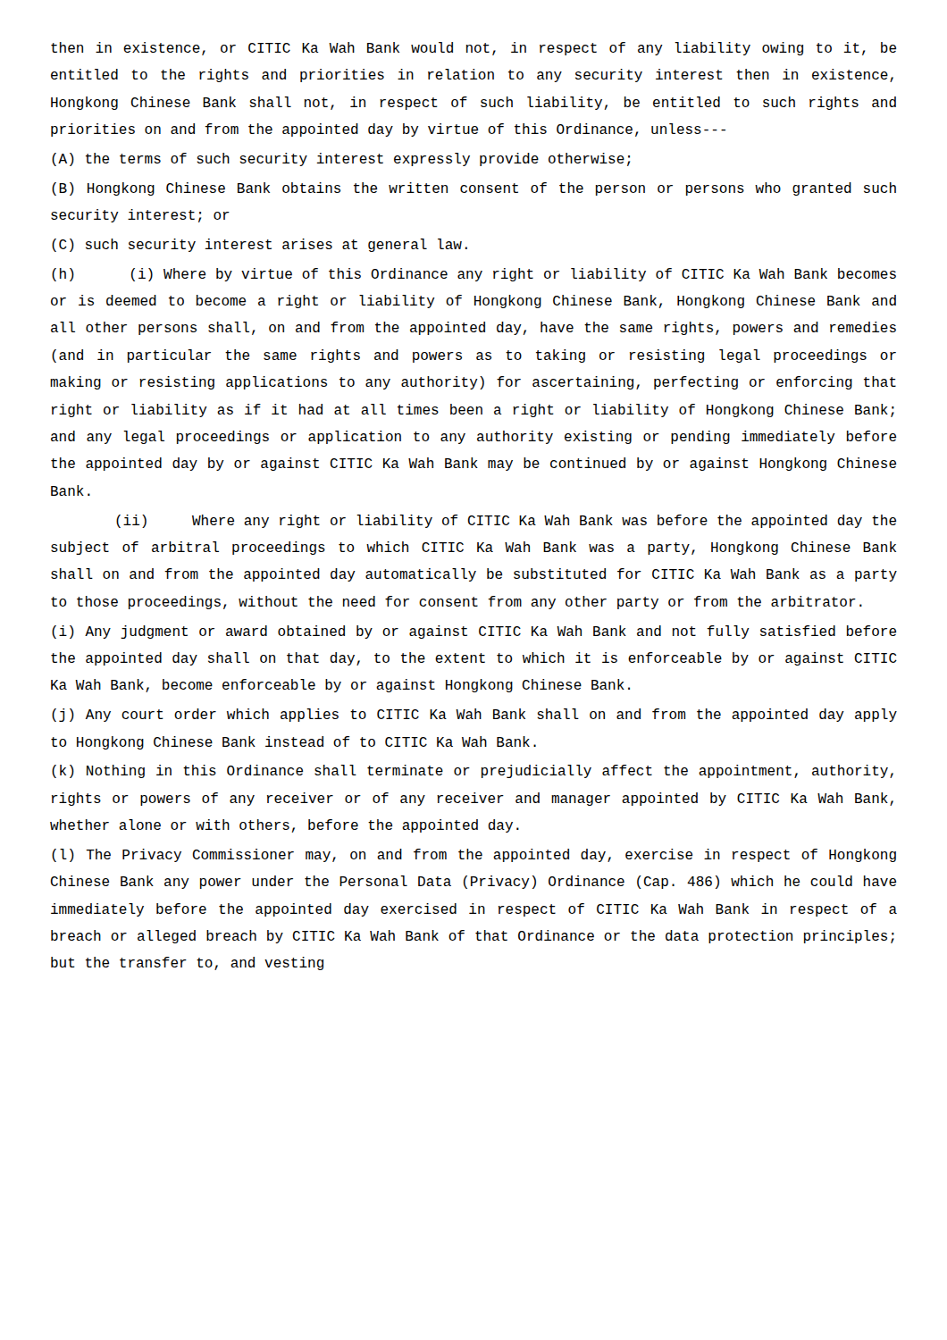then in existence, or CITIC Ka Wah Bank would not, in respect of any liability owing to it, be entitled to the rights and priorities in relation to any security interest then in existence, Hongkong Chinese Bank shall not, in respect of such liability, be entitled to such rights and priorities on and from the appointed day by virtue of this Ordinance, unless---
(A) the terms of such security interest expressly provide otherwise;
(B) Hongkong Chinese Bank obtains the written consent of the person or persons who granted such security interest; or
(C) such security interest arises at general law.
(h) (i) Where by virtue of this Ordinance any right or liability of CITIC Ka Wah Bank becomes or is deemed to become a right or liability of Hongkong Chinese Bank, Hongkong Chinese Bank and all other persons shall, on and from the appointed day, have the same rights, powers and remedies (and in particular the same rights and powers as to taking or resisting legal proceedings or making or resisting applications to any authority) for ascertaining, perfecting or enforcing that right or liability as if it had at all times been a right or liability of Hongkong Chinese Bank; and any legal proceedings or application to any authority existing or pending immediately before the appointed day by or against CITIC Ka Wah Bank may be continued by or against Hongkong Chinese Bank.
(ii) Where any right or liability of CITIC Ka Wah Bank was before the appointed day the subject of arbitral proceedings to which CITIC Ka Wah Bank was a party, Hongkong Chinese Bank shall on and from the appointed day automatically be substituted for CITIC Ka Wah Bank as a party to those proceedings, without the need for consent from any other party or from the arbitrator.
(i) Any judgment or award obtained by or against CITIC Ka Wah Bank and not fully satisfied before the appointed day shall on that day, to the extent to which it is enforceable by or against CITIC Ka Wah Bank, become enforceable by or against Hongkong Chinese Bank.
(j) Any court order which applies to CITIC Ka Wah Bank shall on and from the appointed day apply to Hongkong Chinese Bank instead of to CITIC Ka Wah Bank.
(k) Nothing in this Ordinance shall terminate or prejudicially affect the appointment, authority, rights or powers of any receiver or of any receiver and manager appointed by CITIC Ka Wah Bank, whether alone or with others, before the appointed day.
(l) The Privacy Commissioner may, on and from the appointed day, exercise in respect of Hongkong Chinese Bank any power under the Personal Data (Privacy) Ordinance (Cap. 486) which he could have immediately before the appointed day exercised in respect of CITIC Ka Wah Bank in respect of a breach or alleged breach by CITIC Ka Wah Bank of that Ordinance or the data protection principles; but the transfer to, and vesting